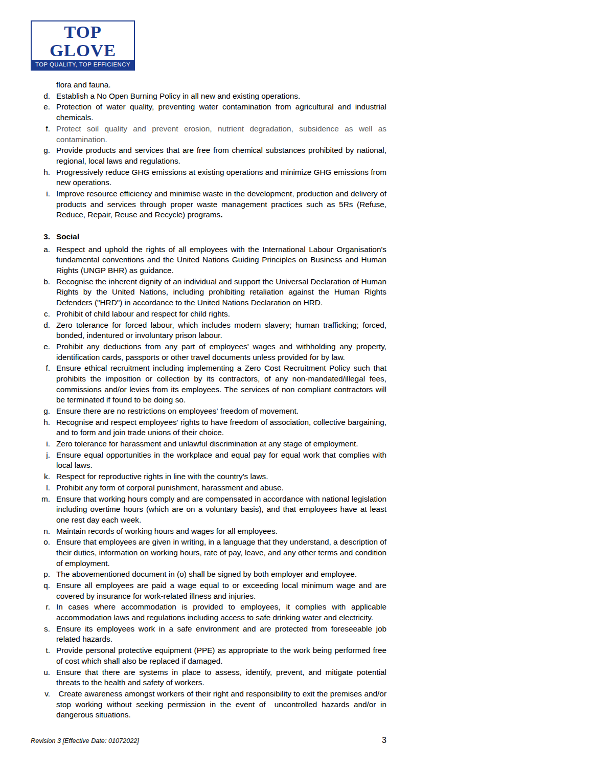TOP GLOVE
TOP QUALITY, TOP EFFICIENCY
flora and fauna.
d. Establish a No Open Burning Policy in all new and existing operations.
e. Protection of water quality, preventing water contamination from agricultural and industrial chemicals.
f. Protect soil quality and prevent erosion, nutrient degradation, subsidence as well as contamination.
g. Provide products and services that are free from chemical substances prohibited by national, regional, local laws and regulations.
h. Progressively reduce GHG emissions at existing operations and minimize GHG emissions from new operations.
i. Improve resource efficiency and minimise waste in the development, production and delivery of products and services through proper waste management practices such as 5Rs (Refuse, Reduce, Repair, Reuse and Recycle) programs.
3. Social
a. Respect and uphold the rights of all employees with the International Labour Organisation's fundamental conventions and the United Nations Guiding Principles on Business and Human Rights (UNGP BHR) as guidance.
b. Recognise the inherent dignity of an individual and support the Universal Declaration of Human Rights by the United Nations, including prohibiting retaliation against the Human Rights Defenders ("HRD") in accordance to the United Nations Declaration on HRD.
c. Prohibit of child labour and respect for child rights.
d. Zero tolerance for forced labour, which includes modern slavery; human trafficking; forced, bonded, indentured or involuntary prison labour.
e. Prohibit any deductions from any part of employees' wages and withholding any property, identification cards, passports or other travel documents unless provided for by law.
f. Ensure ethical recruitment including implementing a Zero Cost Recruitment Policy such that prohibits the imposition or collection by its contractors, of any non-mandated/illegal fees, commissions and/or levies from its employees. The services of non compliant contractors will be terminated if found to be doing so.
g. Ensure there are no restrictions on employees' freedom of movement.
h. Recognise and respect employees' rights to have freedom of association, collective bargaining, and to form and join trade unions of their choice.
i. Zero tolerance for harassment and unlawful discrimination at any stage of employment.
j. Ensure equal opportunities in the workplace and equal pay for equal work that complies with local laws.
k. Respect for reproductive rights in line with the country's laws.
l. Prohibit any form of corporal punishment, harassment and abuse.
m. Ensure that working hours comply and are compensated in accordance with national legislation including overtime hours (which are on a voluntary basis), and that employees have at least one rest day each week.
n. Maintain records of working hours and wages for all employees.
o. Ensure that employees are given in writing, in a language that they understand, a description of their duties, information on working hours, rate of pay, leave, and any other terms and condition of employment.
p. The abovementioned document in (o) shall be signed by both employer and employee.
q. Ensure all employees are paid a wage equal to or exceeding local minimum wage and are covered by insurance for work-related illness and injuries.
r. In cases where accommodation is provided to employees, it complies with applicable accommodation laws and regulations including access to safe drinking water and electricity.
s. Ensure its employees work in a safe environment and are protected from foreseeable job related hazards.
t. Provide personal protective equipment (PPE) as appropriate to the work being performed free of cost which shall also be replaced if damaged.
u. Ensure that there are systems in place to assess, identify, prevent, and mitigate potential threats to the health and safety of workers.
v. Create awareness amongst workers of their right and responsibility to exit the premises and/or stop working without seeking permission in the event of uncontrolled hazards and/or in dangerous situations.
Revision 3 [Effective Date: 01072022]
3